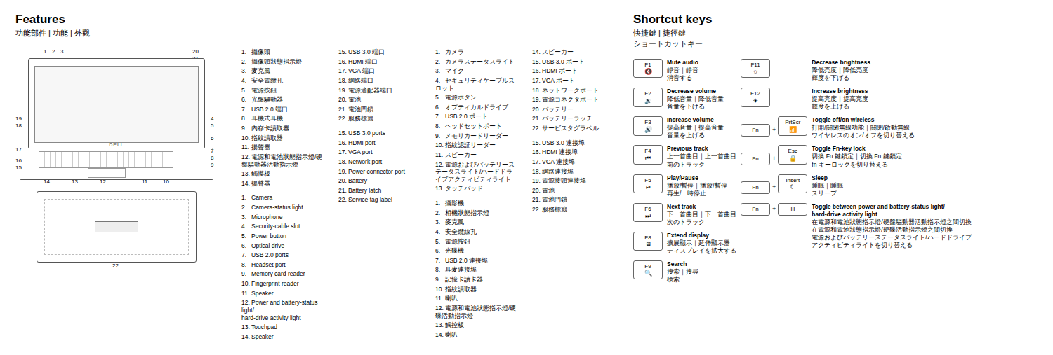Features
功能部件 | 功能 | 外觀
1 2 3 20 21
DELL
19 18 17 16 15 4 5 6 7 8 9 14 13 12 11 10
22
1. 攝像頭
2. 攝像頭狀態指示燈
3. 麥克風
4. 安全電纜孔
5. 電源按鈕
6. 光盤驅動器
7. USB 2.0 端口
8. 耳機式耳機
9. 內存卡讀取器
10. 指紋讀取器
11. 揚聲器
12. 電源和電池狀態指示燈/硬盤驅動器活動指示燈
13. 觸摸板
14. 揚聲器
1. Camera
2. Camera-status light
3. Microphone
4. Security-cable slot
5. Power button
6. Optical drive
7. USB 2.0 ports
8. Headset port
9. Memory card reader
10. Fingerprint reader
11. Speaker
12. Power and battery-status light/
hard-drive activity light
13. Touchpad
14. Speaker
15. USB 3.0 端口
16. HDMI 端口
17. VGA 端口
18. 網絡端口
19. 電源適配器端口
20. 電池
21. 電池閂鎖
22. 服務標籤
15. USB 3.0 ports
16. HDMI port
17. VGA port
18. Network port
19. Power connector port
20. Battery
21. Battery latch
22. Service tag label
1. カメラ
2. カメラステータスライト
3. マイク
4. セキュリティケーブルスロット
5. 電源ボタン
6. オプティカルドライブ
7. USB 2.0 ポート
8. ヘッドセットポート
9. メモリカードリーダー
10. 指紋認証リーダー
11. スピーカー
12. 電源およびバッテリーステータスライト/ハードドライブアクティビティライト
13. タッチパッド
1. 攝影機
2. 相機狀態指示燈
3. 麥克風
4. 安全纜線孔
5. 電源按鈕
6. 光碟機
7. USB 2.0 連接埠
8. 耳麥連接埠
9. 記憶卡讀卡器
10. 指紋讀取器
11. 喇叭
12. 電源和電池狀態指示燈/硬碟活動指示燈
13. 觸控板
14. 喇叭
14. スピーカー
15. USB 3.0 ポート
16. HDMI ポート
17. VGA ポート
18. ネットワークポート
19. 電源コネクタポート
20. バッテリー
21. バッテリーラッチ
22. サービスタグラベル
15. USB 3.0 連接埠
16. HDMI 連接埠
17. VGA 連接埠
18. 網路連接埠
19. 電源接頭連接埠
20. 電池
21. 電池閂鎖
22. 服務標籤
Shortcut keys
快捷鍵 | 捷徑鍵
ショートカットキー
| F1 🔇 | Mute audio 靜音｜靜音 消音する | F11 ☼ | Decrease brightness 降低亮度｜降低亮度 輝度を下げる |
| F2 🔉 | Decrease volume 降低音量｜降低音量 音量を下げる | F12 ☀ | Increase brightness 提高亮度｜提高亮度 輝度を上げる |
| F3 🔊 | Increase volume 提高音量｜提高音量 音量を上げる | Fn + PrtScr 📶 | Toggle off/on wireless 打開/關閉無線功能｜關閉/啟動無線 ワイヤレスのオン/オフを切り替える |
| F4 ⏮ | Previous track 上一首曲目｜上一首曲目 前のトラック | Fn + Esc 🔒 | Toggle Fn-key lock 切換 Fn 鍵鎖定｜切換 Fn 鍵鎖定 fn キーロックを切り替える |
| F5 ⏯ | Play/Pause 播放/暫停｜播放/暫停 再生/一時停止 | Fn + Insert ☾ | Sleep 睡眠｜睡眠 スリープ |
| F6 ⏭ | Next track 下一首曲目｜下一首曲目 次のトラック | Fn + H | Toggle between power and battery-status light/ hard-drive activity light 在電源和電池狀態指示燈/硬盤驅動器活動指示燈之間切換 在電源和電池狀態指示燈/硬碟活動指示燈之間切換 電源およびバッテリーステータスライト/ハードドライブ アクティビティライトを切り替える |
| F8 🖥 | Extend display 擴展顯示｜延伸顯示器 ディスプレイを拡大する |
| F9 🔍 | Search 搜索｜搜尋 検索 |